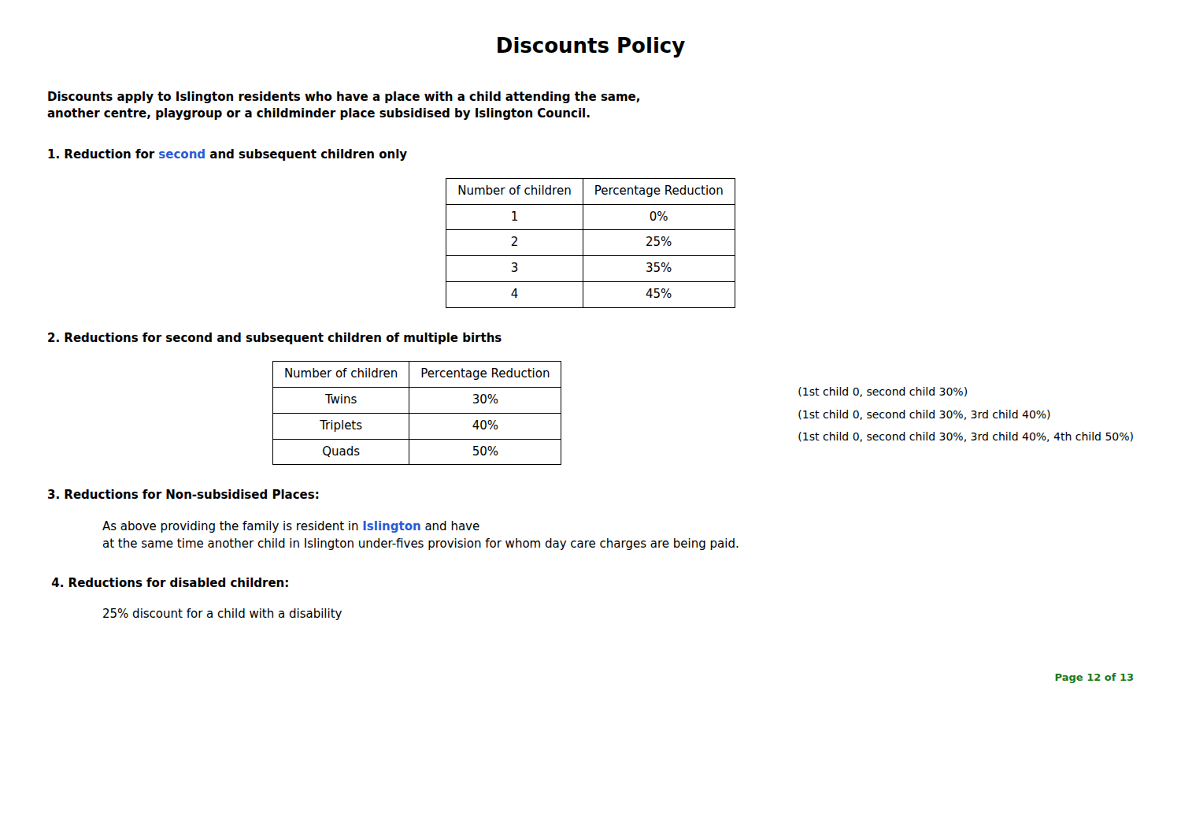Discounts Policy
Discounts apply to Islington residents who have a place with a child attending the same,
another centre, playgroup or a childminder place subsidised by Islington Council.
1. Reduction for second and subsequent children only
| Number of children | Percentage Reduction |
| 1 | 0% |
| 2 | 25% |
| 3 | 35% |
| 4 | 45% |
2. Reductions for second and subsequent children of multiple births
| Number of children | Percentage Reduction |
| Twins | 30% |
| Triplets | 40% |
| Quads | 50% |
(1st child 0, second child 30%)
(1st child 0, second child 30%, 3rd child 40%)
(1st child 0, second child 30%, 3rd child 40%, 4th child 50%)
3. Reductions for Non-subsidised Places:
As above providing the family is resident in Islington and have
at the same time another child in Islington under-fives provision for whom day care charges are being paid.
4. Reductions for disabled children:
25% discount for a child with a disability
Page 12 of 13